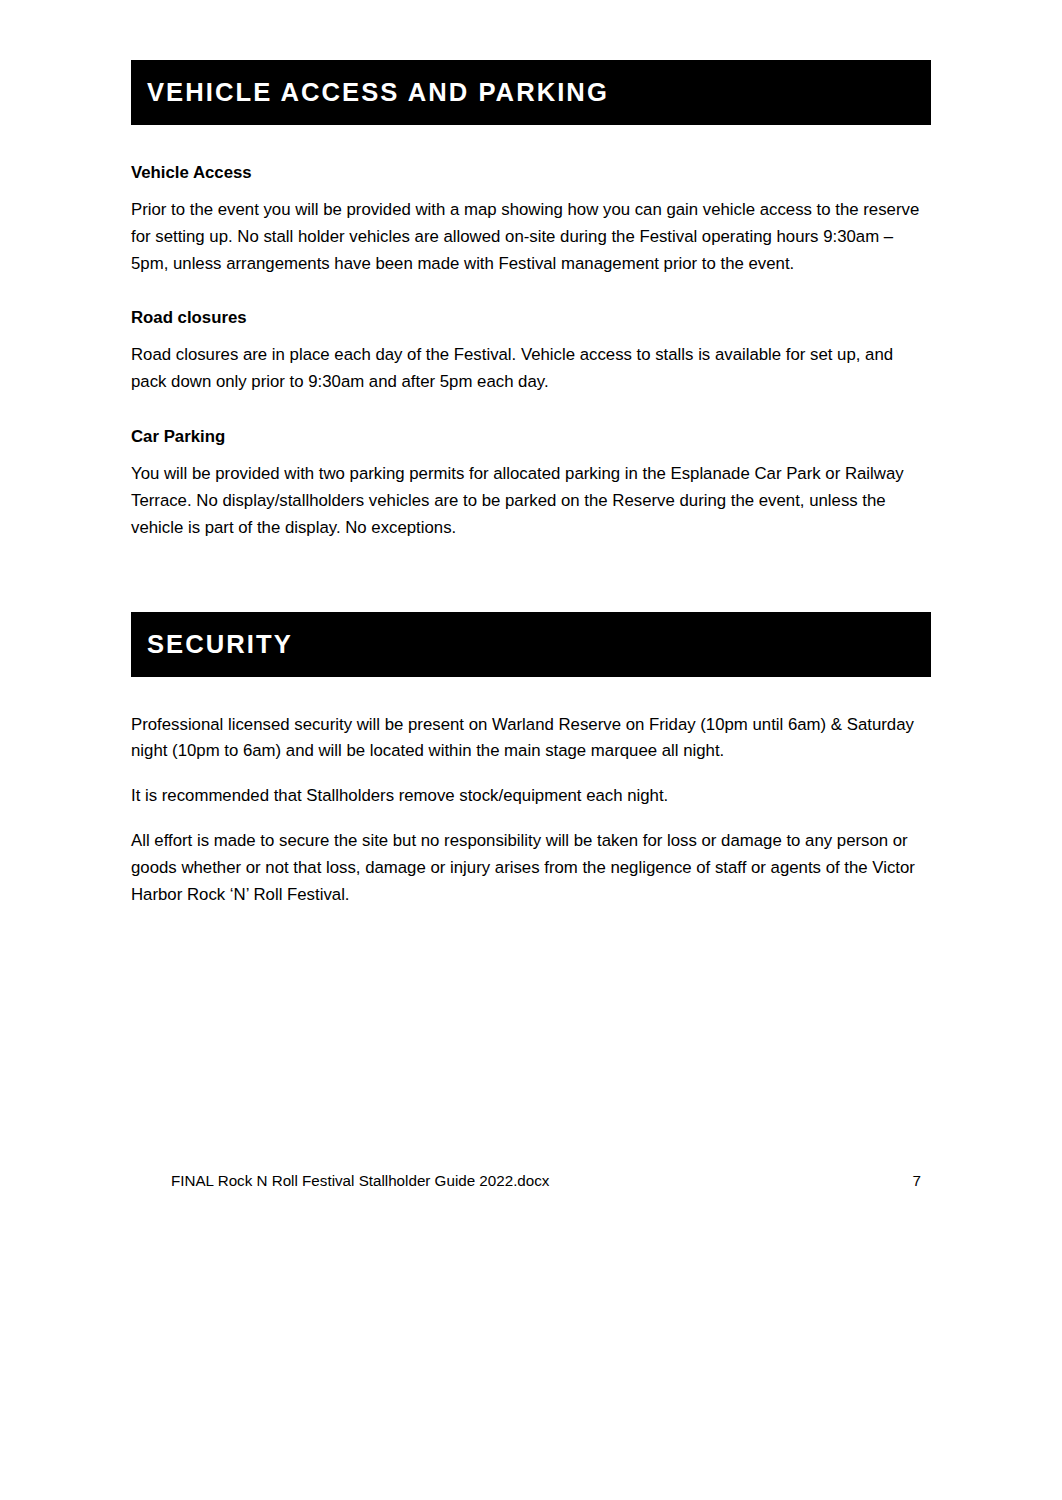VEHICLE ACCESS AND PARKING
Vehicle Access
Prior to the event you will be provided with a map showing how you can gain vehicle access to the reserve for setting up. No stall holder vehicles are allowed on-site during the Festival operating hours 9:30am – 5pm, unless arrangements have been made with Festival management prior to the event.
Road closures
Road closures are in place each day of the Festival. Vehicle access to stalls is available for set up, and pack down only prior to 9:30am and after 5pm each day.
Car Parking
You will be provided with two parking permits for allocated parking in the Esplanade Car Park or Railway Terrace. No display/stallholders vehicles are to be parked on the Reserve during the event, unless the vehicle is part of the display. No exceptions.
SECURITY
Professional licensed security will be present on Warland Reserve on Friday (10pm until 6am) & Saturday night (10pm to 6am) and will be located within the main stage marquee all night.
It is recommended that Stallholders remove stock/equipment each night.
All effort is made to secure the site but no responsibility will be taken for loss or damage to any person or goods whether or not that loss, damage or injury arises from the negligence of staff or agents of the Victor Harbor Rock ‘N’ Roll Festival.
FINAL Rock N Roll Festival Stallholder Guide 2022.docx 7